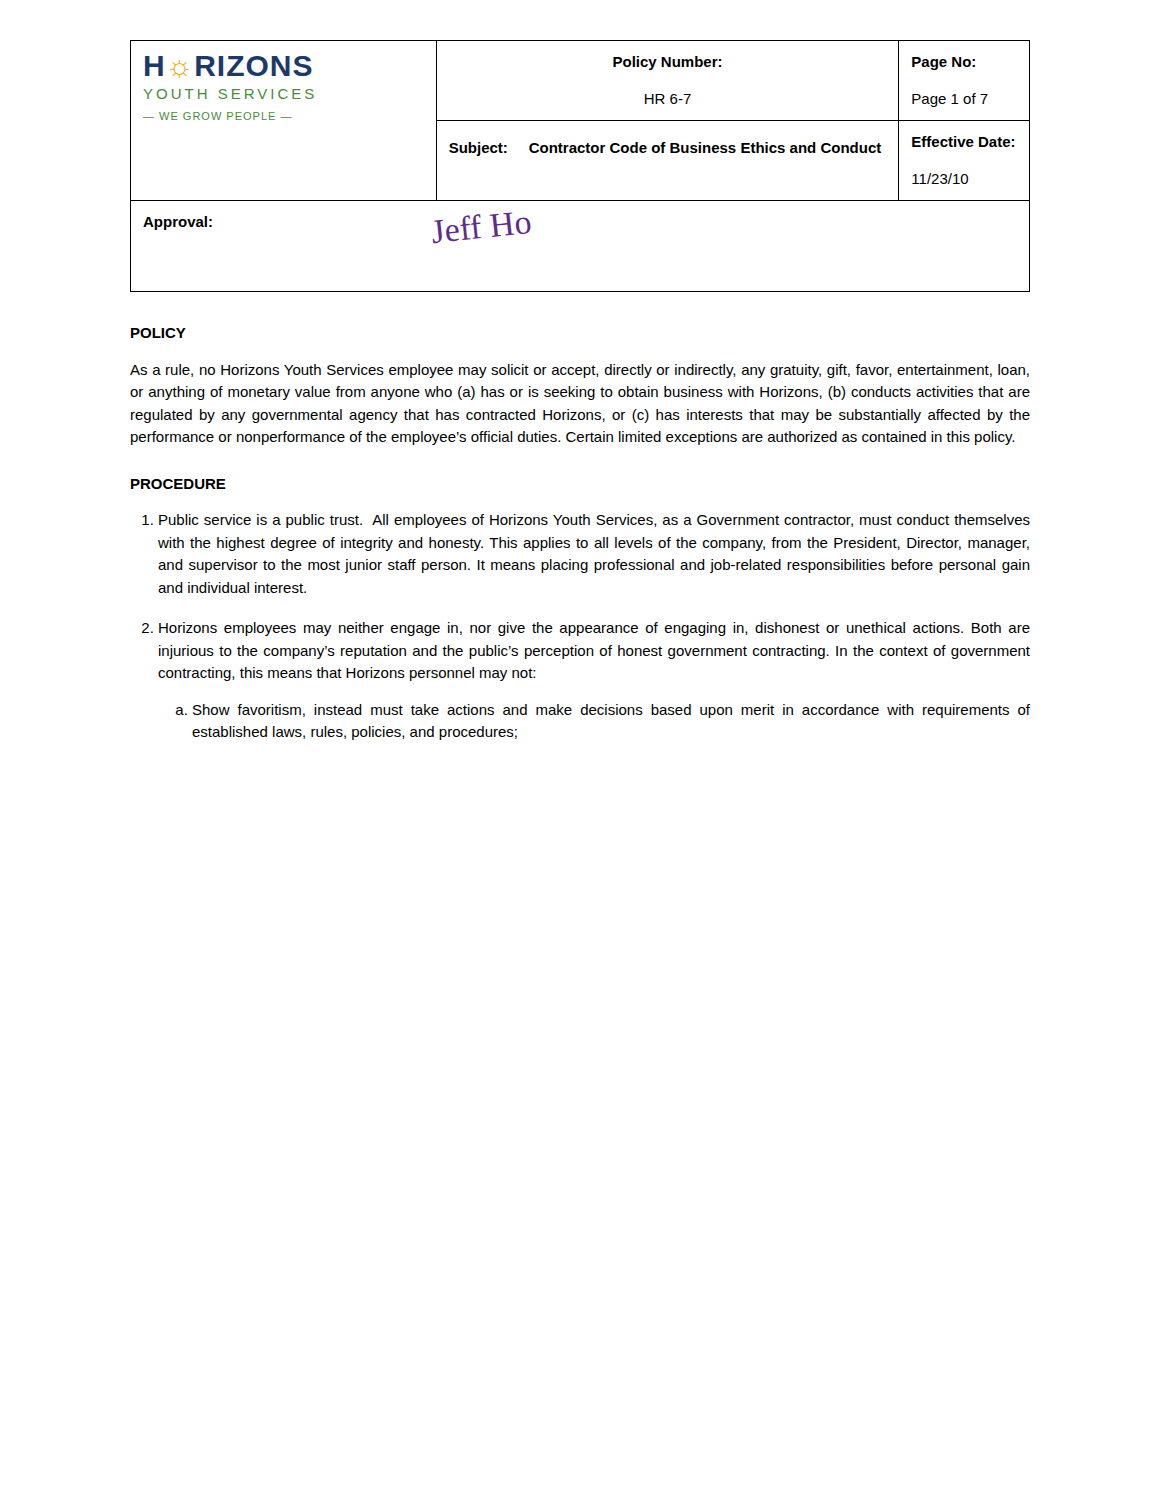| H ☼ RIZONS YOUTH SERVICES — WE GROW PEOPLE — | Policy Number: HR 6-7 | Page No: Page 1 of 7 |
| Subject: Contractor Code of Business Ethics and Conduct | Effective Date: 11/23/10 |
| Approval: Jeff Ho |
POLICY
As a rule, no Horizons Youth Services employee may solicit or accept, directly or indirectly, any gratuity, gift, favor, entertainment, loan, or anything of monetary value from anyone who (a) has or is seeking to obtain business with Horizons, (b) conducts activities that are regulated by any governmental agency that has contracted Horizons, or (c) has interests that may be substantially affected by the performance or nonperformance of the employee’s official duties. Certain limited exceptions are authorized as contained in this policy.
PROCEDURE
Public service is a public trust. All employees of Horizons Youth Services, as a Government contractor, must conduct themselves with the highest degree of integrity and honesty. This applies to all levels of the company, from the President, Director, manager, and supervisor to the most junior staff person. It means placing professional and job-related responsibilities before personal gain and individual interest.
Horizons employees may neither engage in, nor give the appearance of engaging in, dishonest or unethical actions. Both are injurious to the company’s reputation and the public’s perception of honest government contracting. In the context of government contracting, this means that Horizons personnel may not:
Show favoritism, instead must take actions and make decisions based upon merit in accordance with requirements of established laws, rules, policies, and procedures;